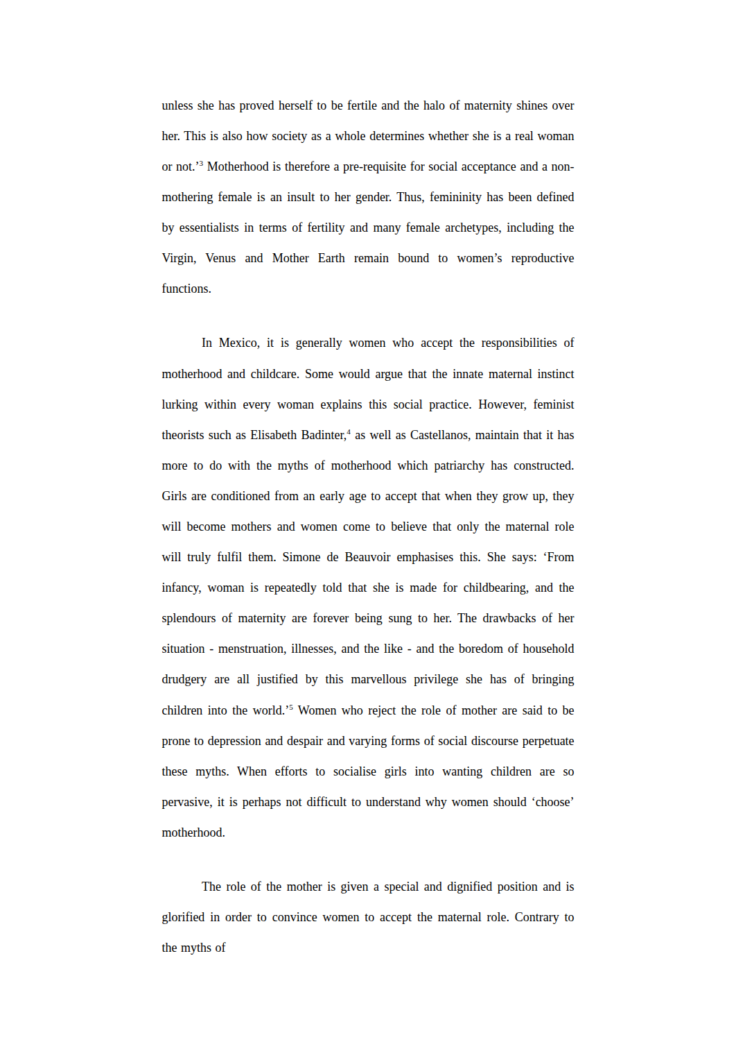unless she has proved herself to be fertile and the halo of maternity shines over her. This is also how society as a whole determines whether she is a real woman or not.’3 Motherhood is therefore a pre-requisite for social acceptance and a non-mothering female is an insult to her gender. Thus, femininity has been defined by essentialists in terms of fertility and many female archetypes, including the Virgin, Venus and Mother Earth remain bound to women’s reproductive functions.
In Mexico, it is generally women who accept the responsibilities of motherhood and childcare. Some would argue that the innate maternal instinct lurking within every woman explains this social practice. However, feminist theorists such as Elisabeth Badinter,4 as well as Castellanos, maintain that it has more to do with the myths of motherhood which patriarchy has constructed. Girls are conditioned from an early age to accept that when they grow up, they will become mothers and women come to believe that only the maternal role will truly fulfil them. Simone de Beauvoir emphasises this. She says: ‘From infancy, woman is repeatedly told that she is made for childbearing, and the splendours of maternity are forever being sung to her. The drawbacks of her situation - menstruation, illnesses, and the like - and the boredom of household drudgery are all justified by this marvellous privilege she has of bringing children into the world.’5 Women who reject the role of mother are said to be prone to depression and despair and varying forms of social discourse perpetuate these myths. When efforts to socialise girls into wanting children are so pervasive, it is perhaps not difficult to understand why women should ‘choose’ motherhood.
The role of the mother is given a special and dignified position and is glorified in order to convince women to accept the maternal role. Contrary to the myths of